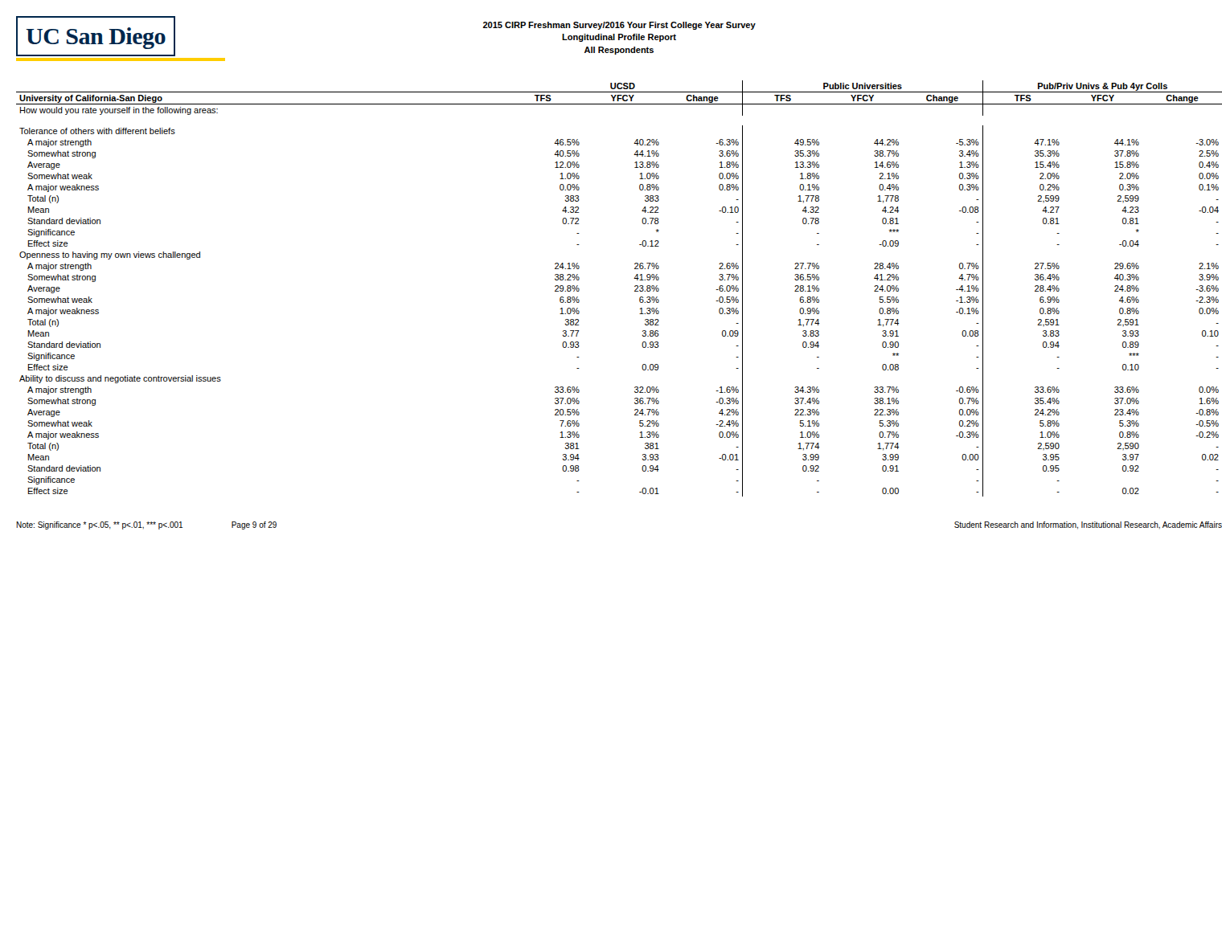UC San Diego
2015 CIRP Freshman Survey/2016 Your First College Year Survey
Longitudinal Profile Report
All Respondents
| | UCSD | Public Universities | Pub/Priv Univs & Pub 4yr Colls |
| --- | --- | --- | --- |
| University of California-San Diego | TFS | YFCY | Change | TFS | YFCY | Change | TFS | YFCY | Change |
| How would you rate yourself in the following areas: | | | | | | | | | |
| Tolerance of others with different beliefs | | | | | | | | | |
| A major strength | 46.5% | 40.2% | -6.3% | 49.5% | 44.2% | -5.3% | 47.1% | 44.1% | -3.0% |
| Somewhat strong | 40.5% | 44.1% | 3.6% | 35.3% | 38.7% | 3.4% | 35.3% | 37.8% | 2.5% |
| Average | 12.0% | 13.8% | 1.8% | 13.3% | 14.6% | 1.3% | 15.4% | 15.8% | 0.4% |
| Somewhat weak | 1.0% | 1.0% | 0.0% | 1.8% | 2.1% | 0.3% | 2.0% | 2.0% | 0.0% |
| A major weakness | 0.0% | 0.8% | 0.8% | 0.1% | 0.4% | 0.3% | 0.2% | 0.3% | 0.1% |
| Total (n) | 383 | 383 | - | 1,778 | 1,778 | - | 2,599 | 2,599 | - |
| Mean | 4.32 | 4.22 | -0.10 | 4.32 | 4.24 | -0.08 | 4.27 | 4.23 | -0.04 |
| Standard deviation | 0.72 | 0.78 | - | 0.78 | 0.81 | - | 0.81 | 0.81 | - |
| Significance | - | * | - | - | *** | - | - | * | - |
| Effect size | - | -0.12 | - | - | -0.09 | - | - | -0.04 | - |
| Openness to having my own views challenged | | | | | | | | | |
| A major strength | 24.1% | 26.7% | 2.6% | 27.7% | 28.4% | 0.7% | 27.5% | 29.6% | 2.1% |
| Somewhat strong | 38.2% | 41.9% | 3.7% | 36.5% | 41.2% | 4.7% | 36.4% | 40.3% | 3.9% |
| Average | 29.8% | 23.8% | -6.0% | 28.1% | 24.0% | -4.1% | 28.4% | 24.8% | -3.6% |
| Somewhat weak | 6.8% | 6.3% | -0.5% | 6.8% | 5.5% | -1.3% | 6.9% | 4.6% | -2.3% |
| A major weakness | 1.0% | 1.3% | 0.3% | 0.9% | 0.8% | -0.1% | 0.8% | 0.8% | 0.0% |
| Total (n) | 382 | 382 | - | 1,774 | 1,774 | - | 2,591 | 2,591 | - |
| Mean | 3.77 | 3.86 | 0.09 | 3.83 | 3.91 | 0.08 | 3.83 | 3.93 | 0.10 |
| Standard deviation | 0.93 | 0.93 | - | 0.94 | 0.90 | - | 0.94 | 0.89 | - |
| Significance | - | | - | - | ** | - | - | *** | - |
| Effect size | - | 0.09 | - | - | 0.08 | - | - | 0.10 | - |
| Ability to discuss and negotiate controversial issues | | | | | | | | | |
| A major strength | 33.6% | 32.0% | -1.6% | 34.3% | 33.7% | -0.6% | 33.6% | 33.6% | 0.0% |
| Somewhat strong | 37.0% | 36.7% | -0.3% | 37.4% | 38.1% | 0.7% | 35.4% | 37.0% | 1.6% |
| Average | 20.5% | 24.7% | 4.2% | 22.3% | 22.3% | 0.0% | 24.2% | 23.4% | -0.8% |
| Somewhat weak | 7.6% | 5.2% | -2.4% | 5.1% | 5.3% | 0.2% | 5.8% | 5.3% | -0.5% |
| A major weakness | 1.3% | 1.3% | 0.0% | 1.0% | 0.7% | -0.3% | 1.0% | 0.8% | -0.2% |
| Total (n) | 381 | 381 | - | 1,774 | 1,774 | - | 2,590 | 2,590 | - |
| Mean | 3.94 | 3.93 | -0.01 | 3.99 | 3.99 | 0.00 | 3.95 | 3.97 | 0.02 |
| Standard deviation | 0.98 | 0.94 | - | 0.92 | 0.91 | - | 0.95 | 0.92 | - |
| Significance | - | | - | - | | - | - | | - |
| Effect size | - | -0.01 | - | - | 0.00 | - | - | 0.02 | - |
Note: Significance * p<.05, ** p<.01, *** p<.001
Page 9 of 29
Student Research and Information, Institutional Research, Academic Affairs